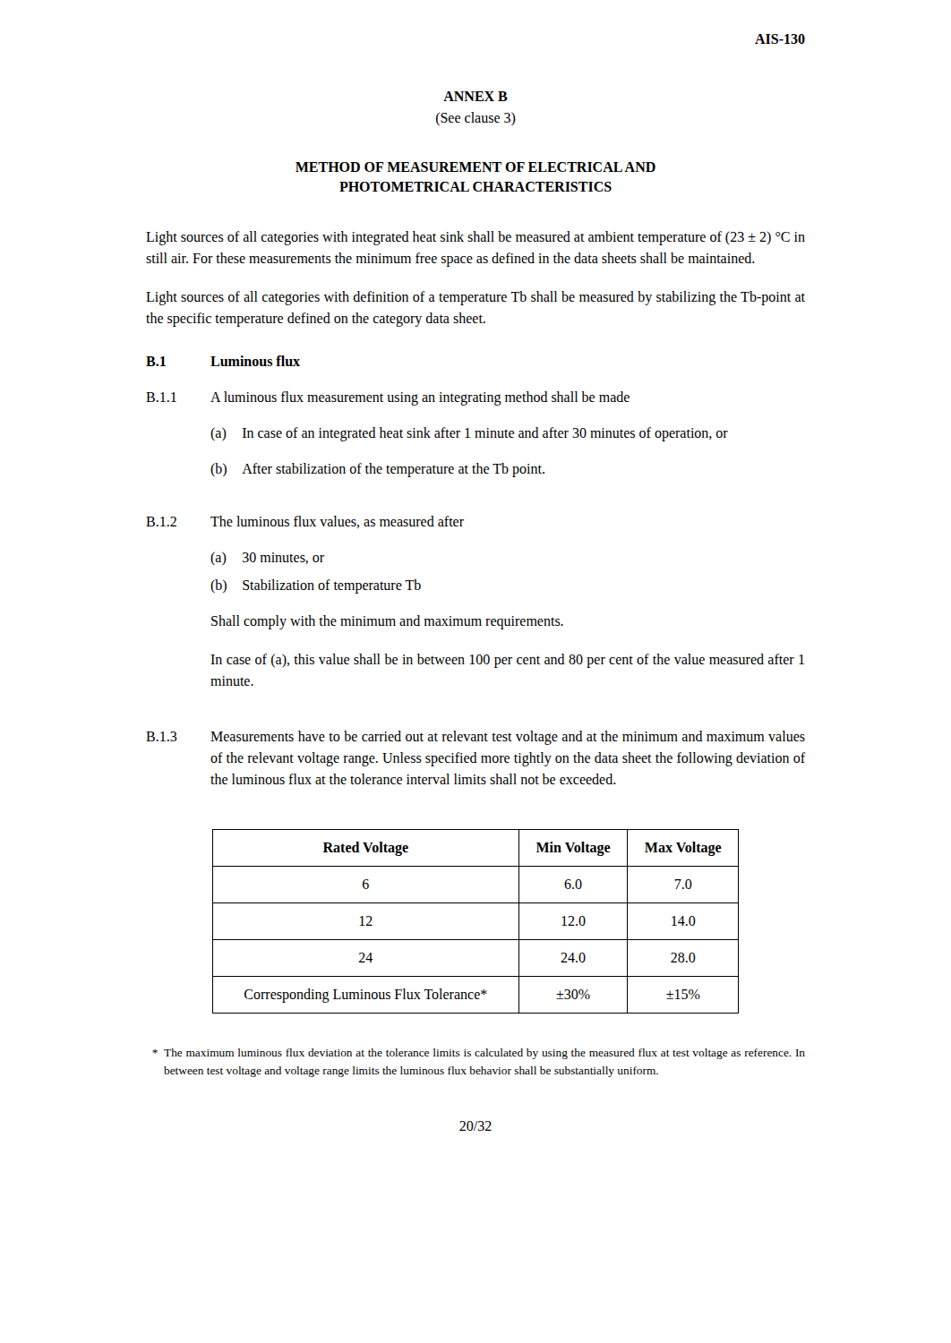AIS-130
ANNEX B
(See clause 3)
Method of Measurement of Electrical and
Photometrical Characteristics
Light sources of all categories with integrated heat sink shall be measured at ambient temperature of (23 ± 2) °C in still air. For these measurements the minimum free space as defined in the data sheets shall be maintained.
Light sources of all categories with definition of a temperature Tb shall be measured by stabilizing the Tb-point at the specific temperature defined on the category data sheet.
B.1 Luminous flux
B.1.1
A luminous flux measurement using an integrating method shall be made
(a) In case of an integrated heat sink after 1 minute and after 30 minutes of operation, or
(b) After stabilization of the temperature at the Tb point.
B.1.2
The luminous flux values, as measured after
(a) 30 minutes, or
(b) Stabilization of temperature Tb
Shall comply with the minimum and maximum requirements.
In case of (a), this value shall be in between 100 per cent and 80 per cent of the value measured after 1 minute.
B.1.3
Measurements have to be carried out at relevant test voltage and at the minimum and maximum values of the relevant voltage range. Unless specified more tightly on the data sheet the following deviation of the luminous flux at the tolerance interval limits shall not be exceeded.
| Rated Voltage | Min Voltage | Max Voltage |
| --- | --- | --- |
| 6 | 6.0 | 7.0 |
| 12 | 12.0 | 14.0 |
| 24 | 24.0 | 28.0 |
| Corresponding Luminous Flux Tolerance* | ±30% | ±15% |
* The maximum luminous flux deviation at the tolerance limits is calculated by using the measured flux at test voltage as reference. In between test voltage and voltage range limits the luminous flux behavior shall be substantially uniform.
20/32